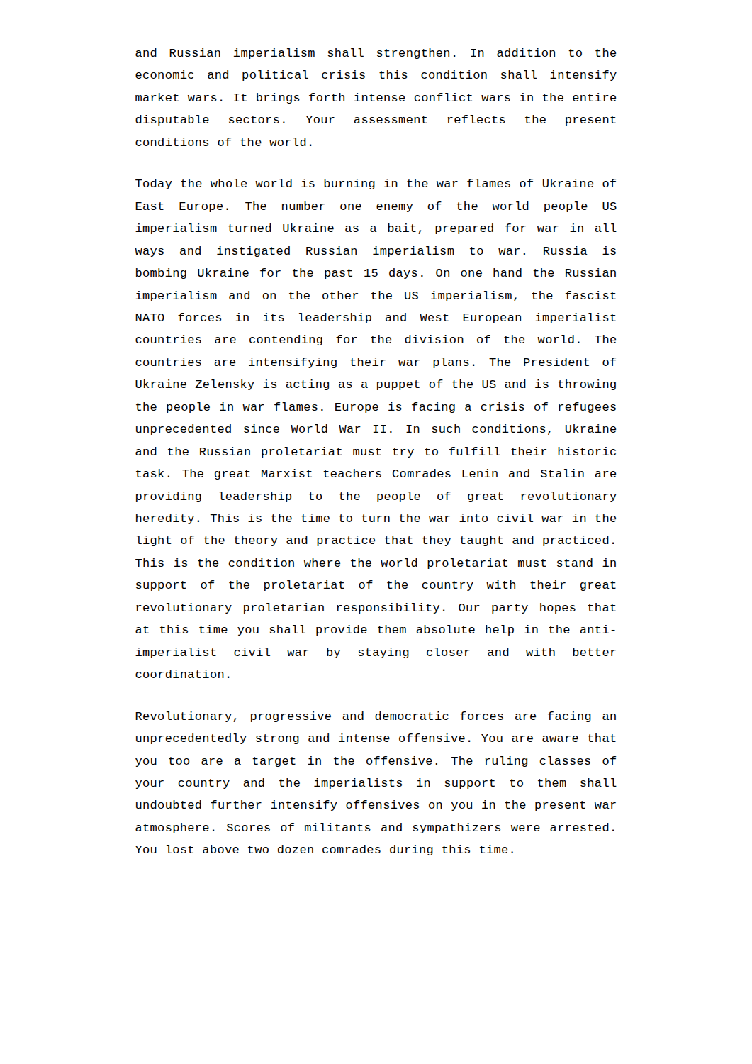and Russian imperialism shall strengthen. In addition to the economic and political crisis this condition shall intensify market wars. It brings forth intense conflict wars in the entire disputable sectors. Your assessment reflects the present conditions of the world.
Today the whole world is burning in the war flames of Ukraine of East Europe. The number one enemy of the world people US imperialism turned Ukraine as a bait, prepared for war in all ways and instigated Russian imperialism to war. Russia is bombing Ukraine for the past 15 days. On one hand the Russian imperialism and on the other the US imperialism, the fascist NATO forces in its leadership and West European imperialist countries are contending for the division of the world. The countries are intensifying their war plans. The President of Ukraine Zelensky is acting as a puppet of the US and is throwing the people in war flames. Europe is facing a crisis of refugees unprecedented since World War II. In such conditions, Ukraine and the Russian proletariat must try to fulfill their historic task. The great Marxist teachers Comrades Lenin and Stalin are providing leadership to the people of great revolutionary heredity. This is the time to turn the war into civil war in the light of the theory and practice that they taught and practiced. This is the condition where the world proletariat must stand in support of the proletariat of the country with their great revolutionary proletarian responsibility. Our party hopes that at this time you shall provide them absolute help in the anti-imperialist civil war by staying closer and with better coordination.
Revolutionary, progressive and democratic forces are facing an unprecedentedly strong and intense offensive. You are aware that you too are a target in the offensive. The ruling classes of your country and the imperialists in support to them shall undoubted further intensify offensives on you in the present war atmosphere. Scores of militants and sympathizers were arrested. You lost above two dozen comrades during this time.